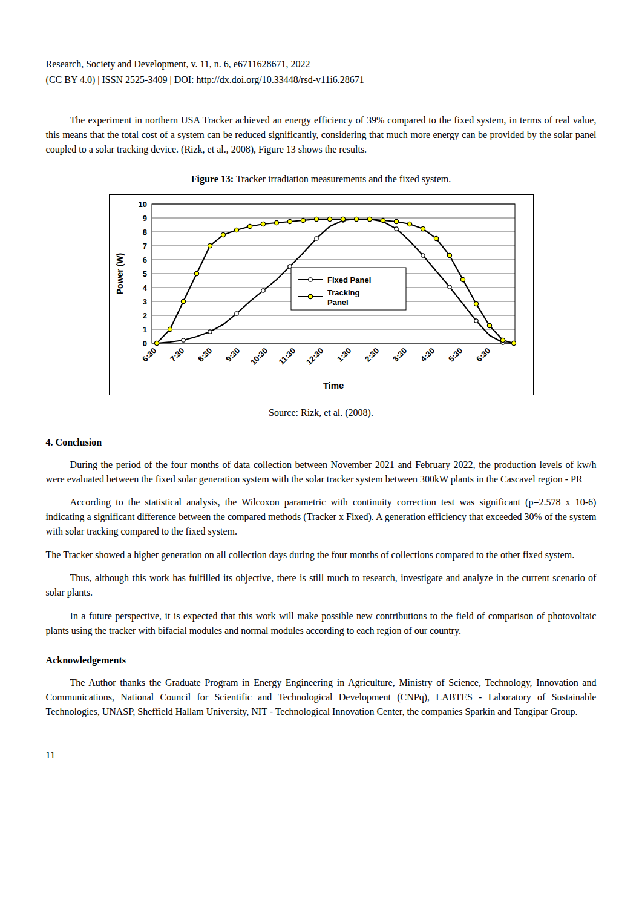Research, Society and Development, v. 11, n. 6, e6711628671, 2022
(CC BY 4.0) | ISSN 2525-3409 | DOI: http://dx.doi.org/10.33448/rsd-v11i6.28671
The experiment in northern USA Tracker achieved an energy efficiency of 39% compared to the fixed system, in terms of real value, this means that the total cost of a system can be reduced significantly, considering that much more energy can be provided by the solar panel coupled to a solar tracking device. (Rizk, et al., 2008), Figure 13 shows the results.
Figure 13: Tracker irradiation measurements and the fixed system.
0 1 2 3 4 5 6 7 8 9 10 Power (W) Fixed Panel Tracking Panel 6:30 7:30 8:30 9:30 10:30 11:30 12:30 1:30 2:30 3:30 4:30 5:30 6:30 Time
Source: Rizk, et al. (2008).
4. Conclusion
During the period of the four months of data collection between November 2021 and February 2022, the production levels of kw/h were evaluated between the fixed solar generation system with the solar tracker system between 300kW plants in the Cascavel region - PR
According to the statistical analysis, the Wilcoxon parametric with continuity correction test was significant (p=2.578 x 10-6) indicating a significant difference between the compared methods (Tracker x Fixed). A generation efficiency that exceeded 30% of the system with solar tracking compared to the fixed system.
The Tracker showed a higher generation on all collection days during the four months of collections compared to the other fixed system.
Thus, although this work has fulfilled its objective, there is still much to research, investigate and analyze in the current scenario of solar plants.
In a future perspective, it is expected that this work will make possible new contributions to the field of comparison of photovoltaic plants using the tracker with bifacial modules and normal modules according to each region of our country.
Acknowledgements
The Author thanks the Graduate Program in Energy Engineering in Agriculture, Ministry of Science, Technology, Innovation and Communications, National Council for Scientific and Technological Development (CNPq), LABTES - Laboratory of Sustainable Technologies, UNASP, Sheffield Hallam University, NIT - Technological Innovation Center, the companies Sparkin and Tangipar Group.
11